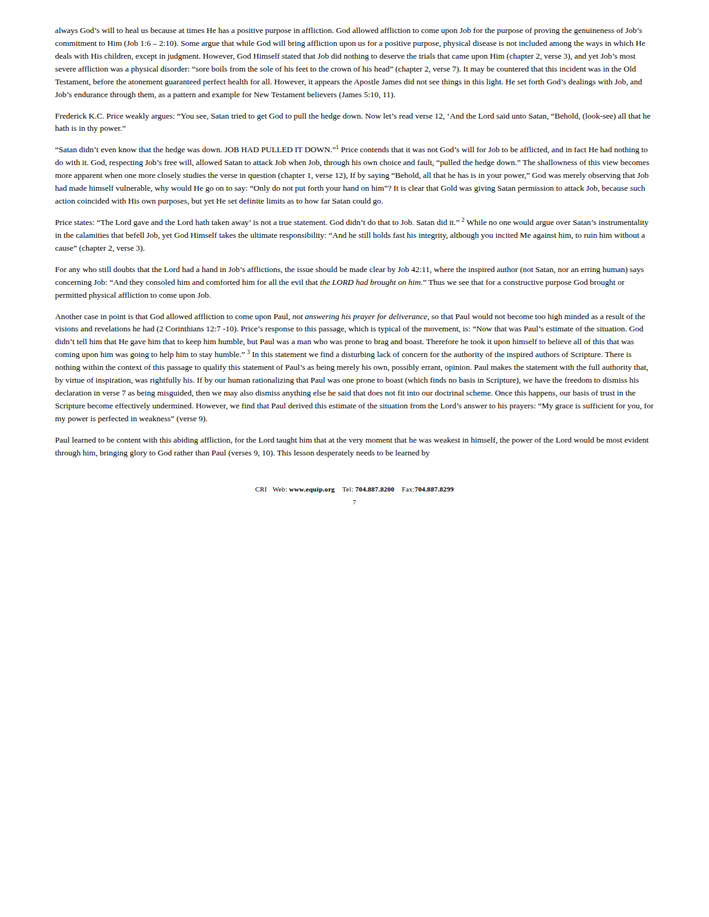always God’s will to heal us because at times He has a positive purpose in affliction. God allowed affliction to come upon Job for the purpose of proving the genuineness of Job’s commitment to Him (Job 1:6 – 2:10). Some argue that while God will bring affliction upon us for a positive purpose, physical disease is not included among the ways in which He deals with His children, except in judgment. However, God Himself stated that Job did nothing to deserve the trials that came upon Him (chapter 2, verse 3), and yet Job’s most severe affliction was a physical disorder: “sore boils from the sole of his feet to the crown of his head” (chapter 2, verse 7). It may be countered that this incident was in the Old Testament, before the atonement guaranteed perfect health for all. However, it appears the Apostle James did not see things in this light. He set forth God’s dealings with Job, and Job’s endurance through them, as a pattern and example for New Testament believers (James 5:10, 11).
Frederick K.C. Price weakly argues: “You see, Satan tried to get God to pull the hedge down. Now let’s read verse 12, ‘And the Lord said unto Satan, “Behold, (look-see) all that he hath is in thy power.”
“Satan didn’t even know that the hedge was down. JOB HAD PULLED IT DOWN.”1 Price contends that it was not God’s will for Job to be afflicted, and in fact He had nothing to do with it. God, respecting Job’s free will, allowed Satan to attack Job when Job, through his own choice and fault, “pulled the hedge down.” The shallowness of this view becomes more apparent when one more closely studies the verse in question (chapter 1, verse 12), If by saying “Behold, all that he has is in your power,” God was merely observing that Job had made himself vulnerable, why would He go on to say: “Only do not put forth your hand on him”? It is clear that Gold was giving Satan permission to attack Job, because such action coincided with His own purposes, but yet He set definite limits as to how far Satan could go.
Price states: “The Lord gave and the Lord hath taken away’ is not a true statement. God didn’t do that to Job. Satan did it.” 2 While no one would argue over Satan’s instrumentality in the calamities that befell Job, yet God Himself takes the ultimate responsibility: “And he still holds fast his integrity, although you incited Me against him, to ruin him without a cause” (chapter 2, verse 3).
For any who still doubts that the Lord had a hand in Job’s afflictions, the issue should be made clear by Job 42:11, where the inspired author (not Satan, nor an erring human) says concerning Job: “And they consoled him and comforted him for all the evil that the LORD had brought on him.” Thus we see that for a constructive purpose God brought or permitted physical affliction to come upon Job.
Another case in point is that God allowed affliction to come upon Paul, not answering his prayer for deliverance, so that Paul would not become too high minded as a result of the visions and revelations he had (2 Corinthians 12:7 -10). Price’s response to this passage, which is typical of the movement, is: “Now that was Paul’s estimate of the situation. God didn’t tell him that He gave him that to keep him humble, but Paul was a man who was prone to brag and boast. Therefore he took it upon himself to believe all of this that was coming upon him was going to help him to stay humble.” 3 In this statement we find a disturbing lack of concern for the authority of the inspired authors of Scripture. There is nothing within the context of this passage to qualify this statement of Paul’s as being merely his own, possibly errant, opinion. Paul makes the statement with the full authority that, by virtue of inspiration, was rightfully his. If by our human rationalizing that Paul was one prone to boast (which finds no basis in Scripture), we have the freedom to dismiss his declaration in verse 7 as being misguided, then we may also dismiss anything else he said that does not fit into our doctrinal scheme. Once this happens, our basis of trust in the Scripture become effectively undermined. However, we find that Paul derived this estimate of the situation from the Lord’s answer to his prayers: “My grace is sufficient for you, for my power is perfected in weakness” (verse 9).
Paul learned to be content with this abiding affliction, for the Lord taught him that at the very moment that he was weakest in himself, the power of the Lord would be most evident through him, bringing glory to God rather than Paul (verses 9, 10). This lesson desperately needs to be learned by
CRI Web: www.equip.org Tel: 704.887.8200 Fax:704.887.8299
7